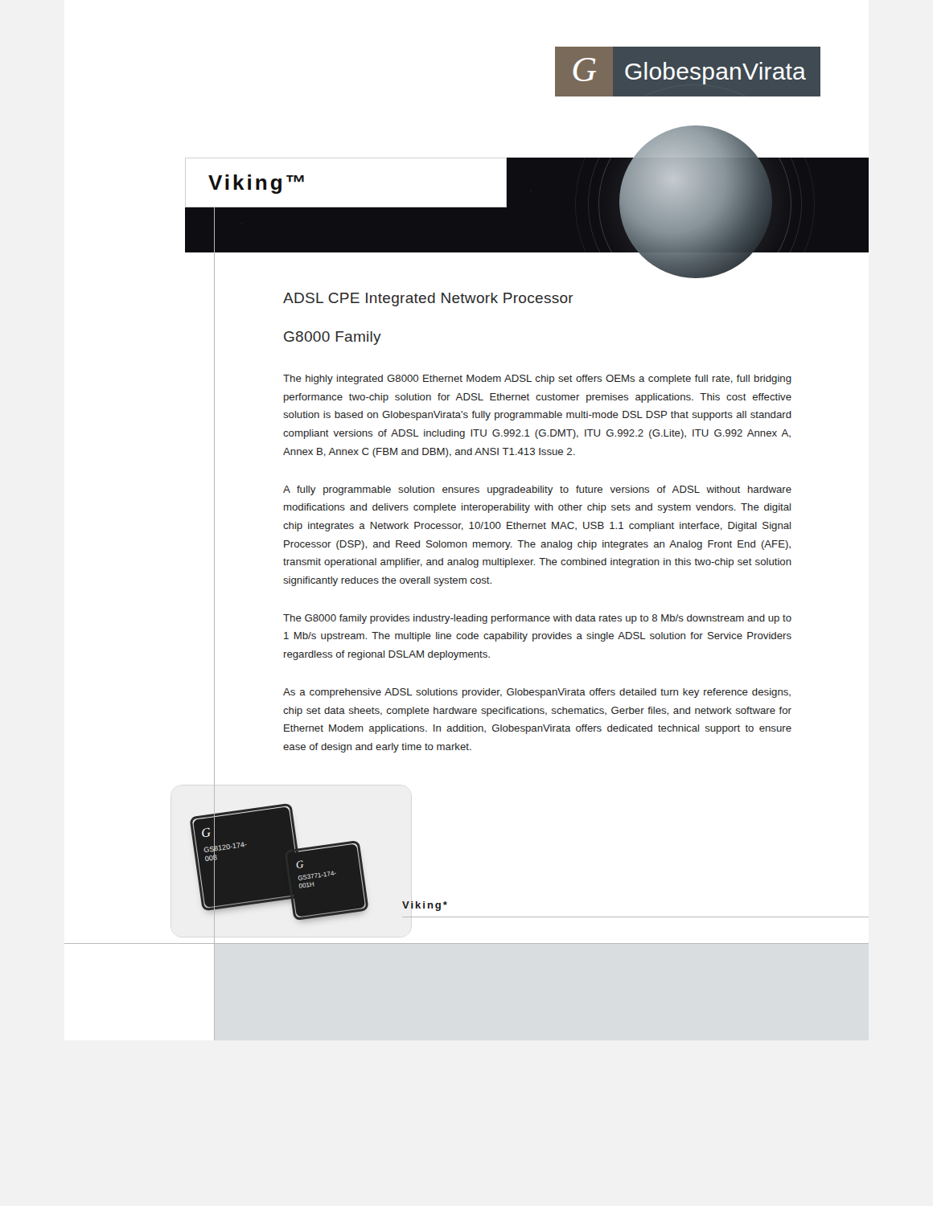G
GlobespanVirata
Viking™
ADSL CPE Integrated Network Processor
G8000 Family
The highly integrated G8000 Ethernet Modem ADSL chip set offers OEMs a complete full rate, full bridging performance two-chip solution for ADSL Ethernet customer premises applications. This cost effective solution is based on GlobespanVirata's fully programmable multi-mode DSL DSP that supports all standard compliant versions of ADSL including ITU G.992.1 (G.DMT), ITU G.992.2 (G.Lite), ITU G.992 Annex A, Annex B, Annex C (FBM and DBM), and ANSI T1.413 Issue 2.
A fully programmable solution ensures upgradeability to future versions of ADSL without hardware modifications and delivers complete interoperability with other chip sets and system vendors. The digital chip integrates a Network Processor, 10/100 Ethernet MAC, USB 1.1 compliant interface, Digital Signal Processor (DSP), and Reed Solomon memory. The analog chip integrates an Analog Front End (AFE), transmit operational amplifier, and analog multiplexer. The combined integration in this two-chip set solution significantly reduces the overall system cost.
The G8000 family provides industry-leading performance with data rates up to 8 Mb/s downstream and up to 1 Mb/s upstream. The multiple line code capability provides a single ADSL solution for Service Providers regardless of regional DSLAM deployments.
As a comprehensive ADSL solutions provider, GlobespanVirata offers detailed turn key reference designs, chip set data sheets, complete hardware specifications, schematics, Gerber files, and network software for Ethernet Modem applications. In addition, GlobespanVirata offers dedicated technical support to ensure ease of design and early time to market.
G GS8120-174-
008
G GS3771-174-
001H
Viking*
* Chips as depicted are for representation only.
Actual chips may vary from depiction.